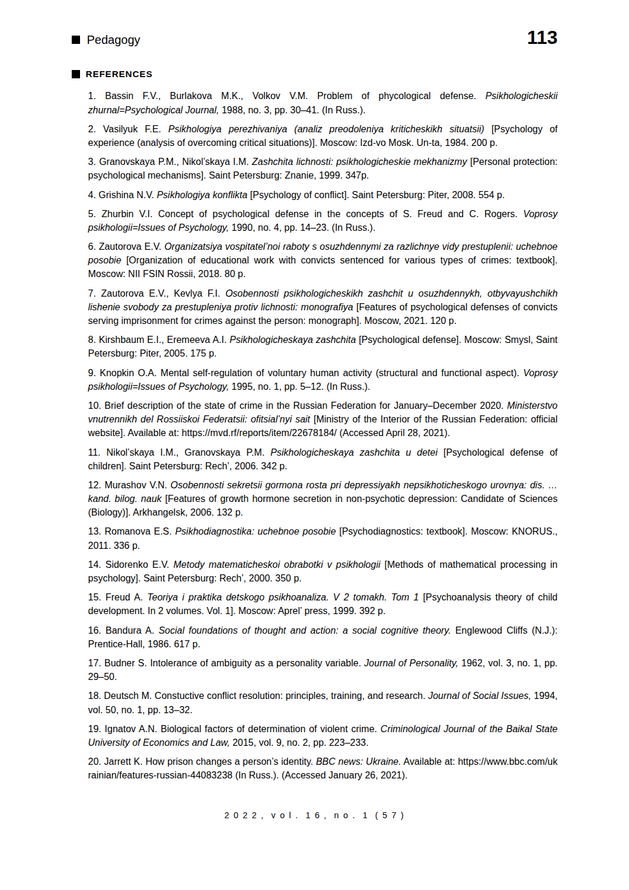Pedagogy
113
References
Bassin F.V., Burlakova M.K., Volkov V.M. Problem of phycological defense. Psikhologicheskii zhurnal=Psychological Journal, 1988, no. 3, pp. 30–41. (In Russ.).
Vasilyuk F.E. Psikhologiya perezhivaniya (analiz preodoleniya kriticheskikh situatsii) [Psychology of experience (analysis of overcoming critical situations)]. Moscow: Izd-vo Mosk. Un-ta, 1984. 200 p.
Granovskaya P.M., Nikol’skaya I.M. Zashchita lichnosti: psikhologicheskie mekhanizmy [Personal protection: psychological mechanisms]. Saint Petersburg: Znanie, 1999. 347p.
Grishina N.V. Psikhologiya konflikta [Psychology of conflict]. Saint Petersburg: Piter, 2008. 554 p.
Zhurbin V.I. Concept of psychological defense in the concepts of S. Freud and C. Rogers. Voprosy psikhologii=Issues of Psychology, 1990, no. 4, pp. 14–23. (In Russ.).
Zautorova E.V. Organizatsiya vospitatel’noi raboty s osuzhdennymi za razlichnye vidy prestuplenii: uchebnoe posobie [Organization of educational work with convicts sentenced for various types of crimes: textbook]. Moscow: NII FSIN Rossii, 2018. 80 p.
Zautorova E.V., Kevlya F.I. Osobennosti psikhologicheskikh zashchit u osuzhdennykh, otbyvayushchikh lishenie svobody za prestupleniya protiv lichnosti: monografiya [Features of psychological defenses of convicts serving imprisonment for crimes against the person: monograph]. Moscow, 2021. 120 p.
Kirshbaum E.I., Eremeeva A.I. Psikhologicheskaya zashchita [Psychological defense]. Moscow: Smysl, Saint Petersburg: Piter, 2005. 175 p.
Knopkin O.A. Mental self-regulation of voluntary human activity (structural and functional aspect). Voprosy psikhologii=Issues of Psychology, 1995, no. 1, pp. 5–12. (In Russ.).
Brief description of the state of crime in the Russian Federation for January–December 2020. Ministerstvo vnutrennikh del Rossiiskoi Federatsii: ofitsial’nyi sait [Ministry of the Interior of the Russian Federation: official website]. Available at: https://mvd.rf/reports/item/22678184/ (Accessed April 28, 2021).
Nikol’skaya I.M., Granovskaya P.M. Psikhologicheskaya zashchita u detei [Psychological defense of children]. Saint Petersburg: Rech’, 2006. 342 p.
Murashov V.N. Osobennosti sekretsii gormona rosta pri depressiyakh nepsikhoticheskogo urovnya: dis. … kand. bilog. nauk [Features of growth hormone secretion in non-psychotic depression: Candidate of Sciences (Biology)]. Arkhangelsk, 2006. 132 p.
Romanova E.S. Psikhodiagnostika: uchebnoe posobie [Psychodiagnostics: textbook]. Moscow: KNORUS., 2011. 336 p.
Sidorenko E.V. Metody matematicheskoi obrabotki v psikhologii [Methods of mathematical processing in psychology]. Saint Petersburg: Rech’, 2000. 350 p.
Freud A. Teoriya i praktika detskogo psikhoanaliza. V 2 tomakh. Tom 1 [Psychoanalysis theory of child development. In 2 volumes. Vol. 1]. Moscow: Aprel’ press, 1999. 392 p.
Bandura A. Social foundations of thought and action: a social cognitive theory. Englewood Cliffs (N.J.): Prentice-Hall, 1986. 617 p.
Budner S. Intolerance of ambiguity as a personality variable. Journal of Personality, 1962, vol. 3, no. 1, pp. 29–50.
Deutsch M. Constuctive conflict resolution: principles, training, and research. Journal of Social Issues, 1994, vol. 50, no. 1, pp. 13–32.
Ignatov A.N. Biological factors of determination of violent crime. Criminological Journal of the Baikal State University of Economics and Law, 2015, vol. 9, no. 2, pp. 223–233.
Jarrett K. How prison changes a person’s identity. BBC news: Ukraine. Available at: https://www.bbc.com/ukrainian/features-russian-44083238 (In Russ.). (Accessed January 26, 2021).
2 0 2 2 , v o l . 1 6 , n o . 1 ( 5 7 )